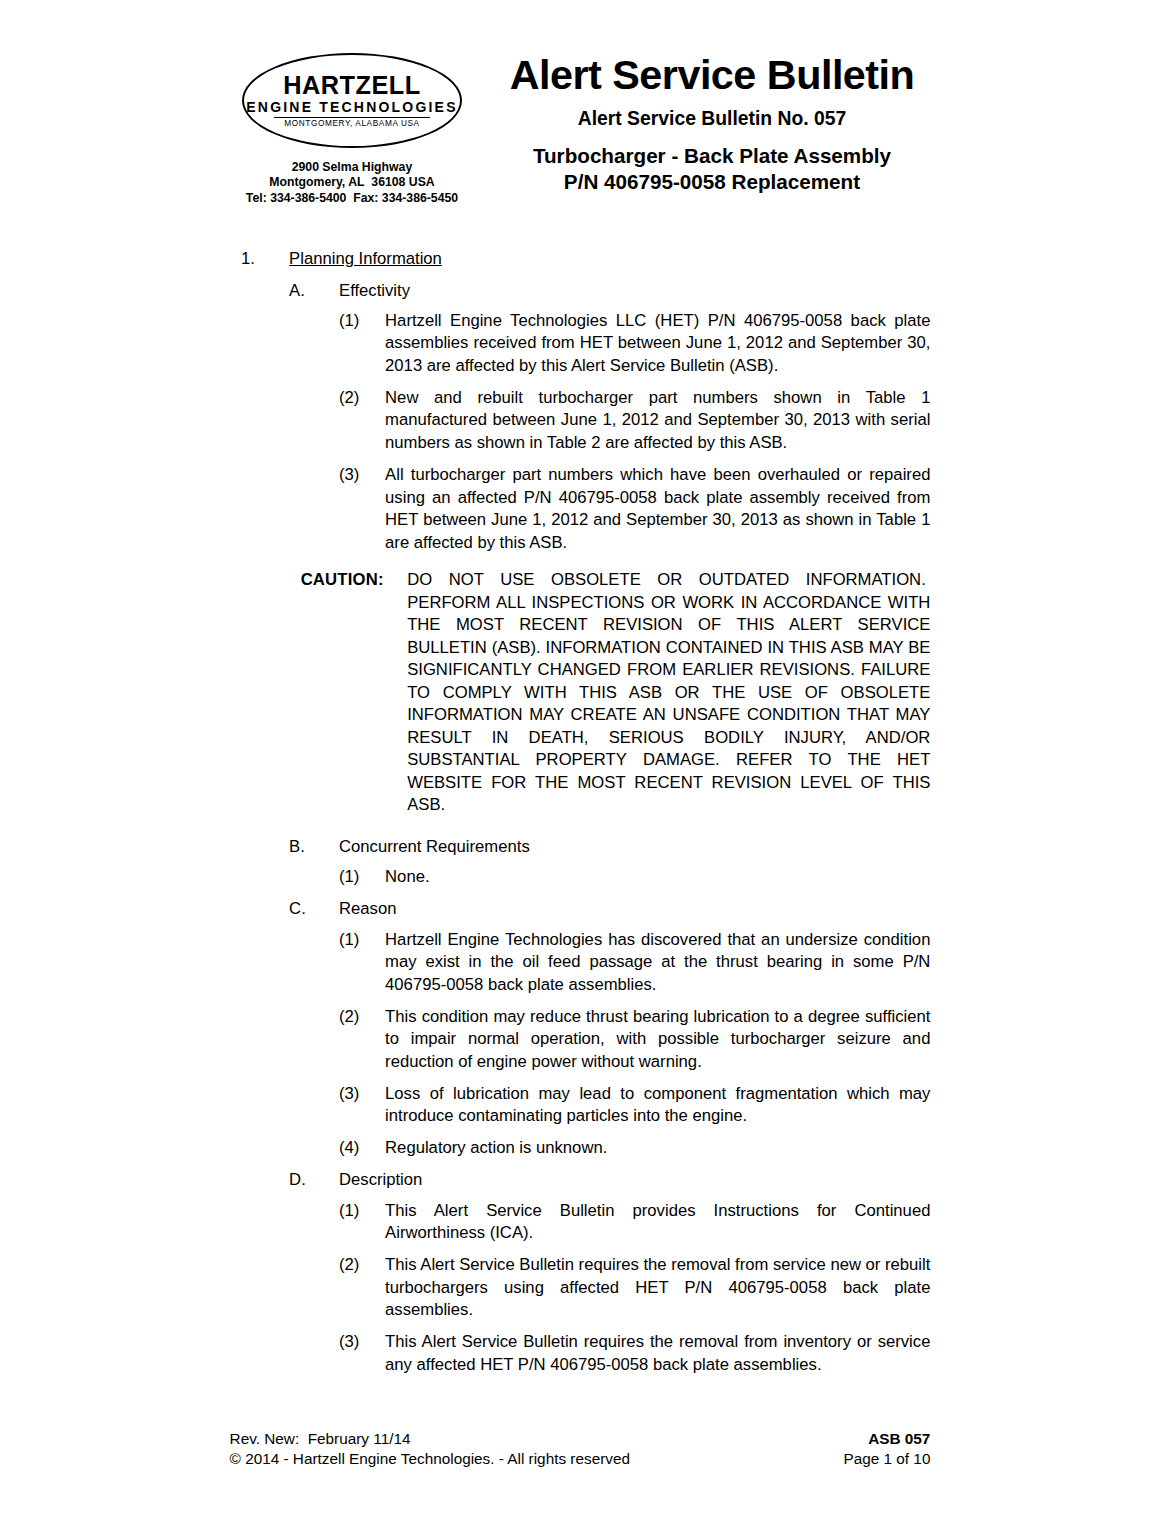HARTZELL
ENGINE TECHNOLOGIES
MONTGOMERY, ALABAMA USA
2900 Selma Highway
Montgomery, AL 36108 USA
Tel: 334-386-5400 Fax: 334-386-5450
Alert Service Bulletin
Alert Service Bulletin No. 057
Turbocharger - Back Plate Assembly
P/N 406795-0058 Replacement
1. Planning Information
A. Effectivity
(1)
Hartzell Engine Technologies LLC (HET) P/N 406795-0058 back plate assemblies received from HET between June 1, 2012 and September 30, 2013 are affected by this Alert Service Bulletin (ASB).
(2)
New and rebuilt turbocharger part numbers shown in Table 1 manufactured between June 1, 2012 and September 30, 2013 with serial numbers as shown in Table 2 are affected by this ASB.
(3)
All turbocharger part numbers which have been overhauled or repaired using an affected P/N 406795-0058 back plate assembly received from HET between June 1, 2012 and September 30, 2013 as shown in Table 1 are affected by this ASB.
CAUTION:
DO NOT USE OBSOLETE OR OUTDATED INFORMATION. PERFORM ALL INSPECTIONS OR WORK IN ACCORDANCE WITH THE MOST RECENT REVISION OF THIS ALERT SERVICE BULLETIN (ASB). INFORMATION CONTAINED IN THIS ASB MAY BE SIGNIFICANTLY CHANGED FROM EARLIER REVISIONS. FAILURE TO COMPLY WITH THIS ASB OR THE USE OF OBSOLETE INFORMATION MAY CREATE AN UNSAFE CONDITION THAT MAY RESULT IN DEATH, SERIOUS BODILY INJURY, AND/OR SUBSTANTIAL PROPERTY DAMAGE. REFER TO THE HET WEBSITE FOR THE MOST RECENT REVISION LEVEL OF THIS ASB.
B. Concurrent Requirements
(1)
None.
C. Reason
(1)
Hartzell Engine Technologies has discovered that an undersize condition may exist in the oil feed passage at the thrust bearing in some P/N 406795-0058 back plate assemblies.
(2)
This condition may reduce thrust bearing lubrication to a degree sufficient to impair normal operation, with possible turbocharger seizure and reduction of engine power without warning.
(3)
Loss of lubrication may lead to component fragmentation which may introduce contaminating particles into the engine.
(4)
Regulatory action is unknown.
D. Description
(1)
This Alert Service Bulletin provides Instructions for Continued Airworthiness (ICA).
(2)
This Alert Service Bulletin requires the removal from service new or rebuilt turbochargers using affected HET P/N 406795-0058 back plate assemblies.
(3)
This Alert Service Bulletin requires the removal from inventory or service any affected HET P/N 406795-0058 back plate assemblies.
Rev. New: February 11/14
© 2014 - Hartzell Engine Technologies. - All rights reserved
ASB 057
Page 1 of 10